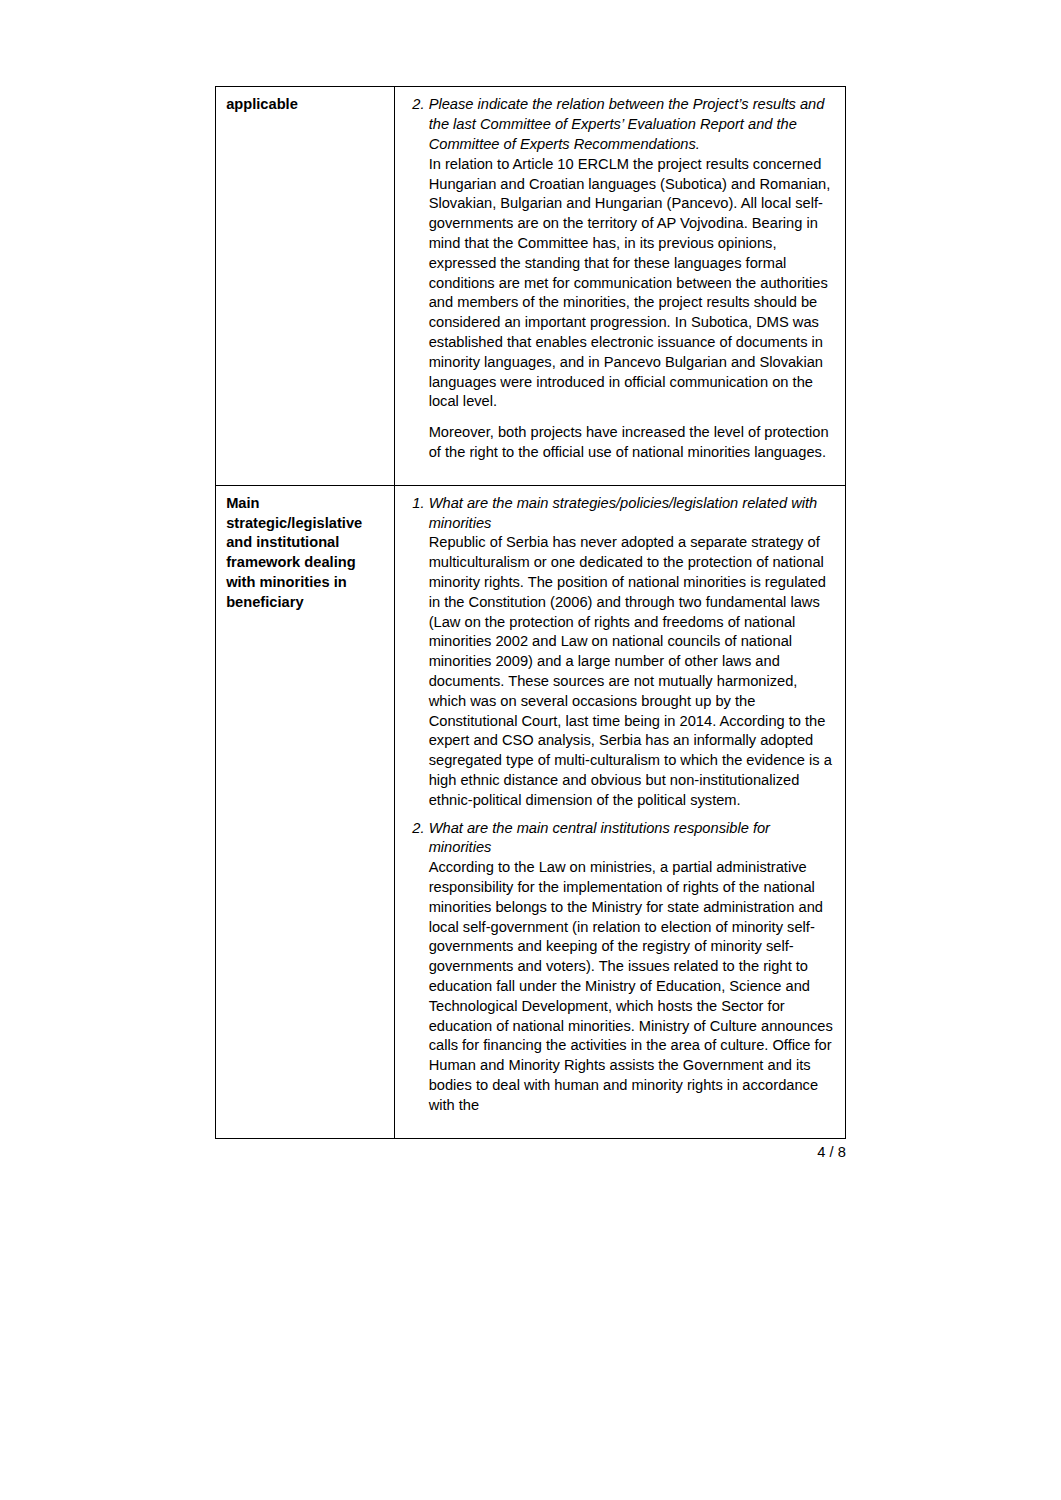| applicable | Please indicate the relation between the Project’s results and the last Committee of Experts’ Evaluation Report and the Committee of Experts Recommendations. In relation to Article 10 ERCLM the project results concerned Hungarian and Croatian languages (Subotica) and Romanian, Slovakian, Bulgarian and Hungarian (Pancevo). All local self-governments are on the territory of AP Vojvodina. Bearing in mind that the Committee has, in its previous opinions, expressed the standing that for these languages formal conditions are met for communication between the authorities and members of the minorities, the project results should be considered an important progression. In Subotica, DMS was established that enables electronic issuance of documents in minority languages, and in Pancevo Bulgarian and Slovakian languages were introduced in official communication on the local level. Moreover, both projects have increased the level of protection of the right to the official use of national minorities languages. |
| Main strategic/legislative and institutional framework dealing with minorities in beneficiary | What are the main strategies/policies/legislation related with minorities Republic of Serbia has never adopted a separate strategy of multiculturalism or one dedicated to the protection of national minority rights. The position of national minorities is regulated in the Constitution (2006) and through two fundamental laws (Law on the protection of rights and freedoms of national minorities 2002 and Law on national councils of national minorities 2009) and a large number of other laws and documents. These sources are not mutually harmonized, which was on several occasions brought up by the Constitutional Court, last time being in 2014. According to the expert and CSO analysis, Serbia has an informally adopted segregated type of multi-culturalism to which the evidence is a high ethnic distance and obvious but non-institutionalized ethnic-political dimension of the political system. What are the main central institutions responsible for minorities According to the Law on ministries, a partial administrative responsibility for the implementation of rights of the national minorities belongs to the Ministry for state administration and local self-government (in relation to election of minority self-governments and keeping of the registry of minority self-governments and voters). The issues related to the right to education fall under the Ministry of Education, Science and Technological Development, which hosts the Sector for education of national minorities. Ministry of Culture announces calls for financing the activities in the area of culture. Office for Human and Minority Rights assists the Government and its bodies to deal with human and minority rights in accordance with the |
4 / 8